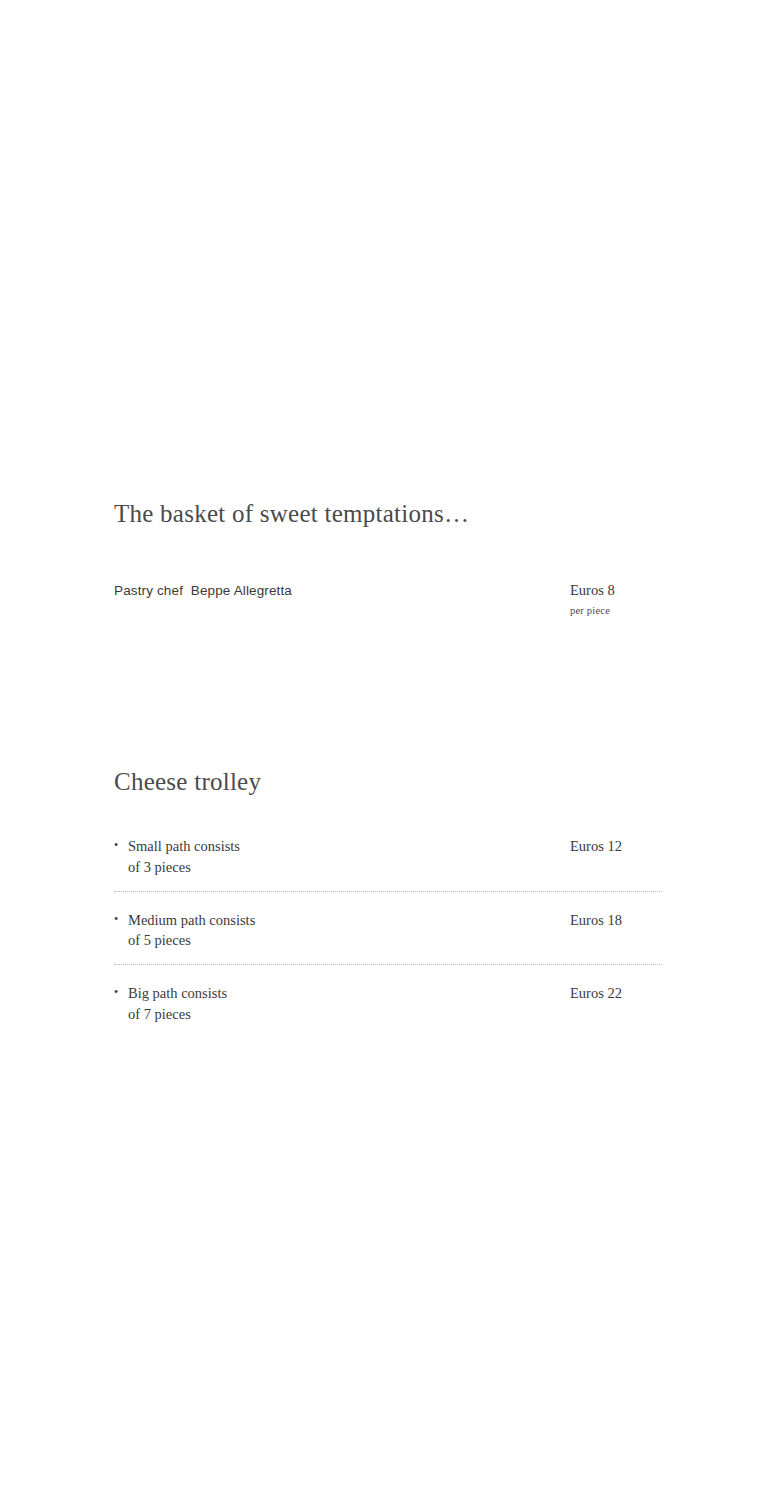The basket of sweet temptations…
Pastry chef Beppe Allegretta
Euros 8 per piece
Cheese trolley
Small path consists
of 3 pieces
Euros 12
Medium path consists
of 5 pieces
Euros 18
Big path consists
of 7 pieces
Euros 22